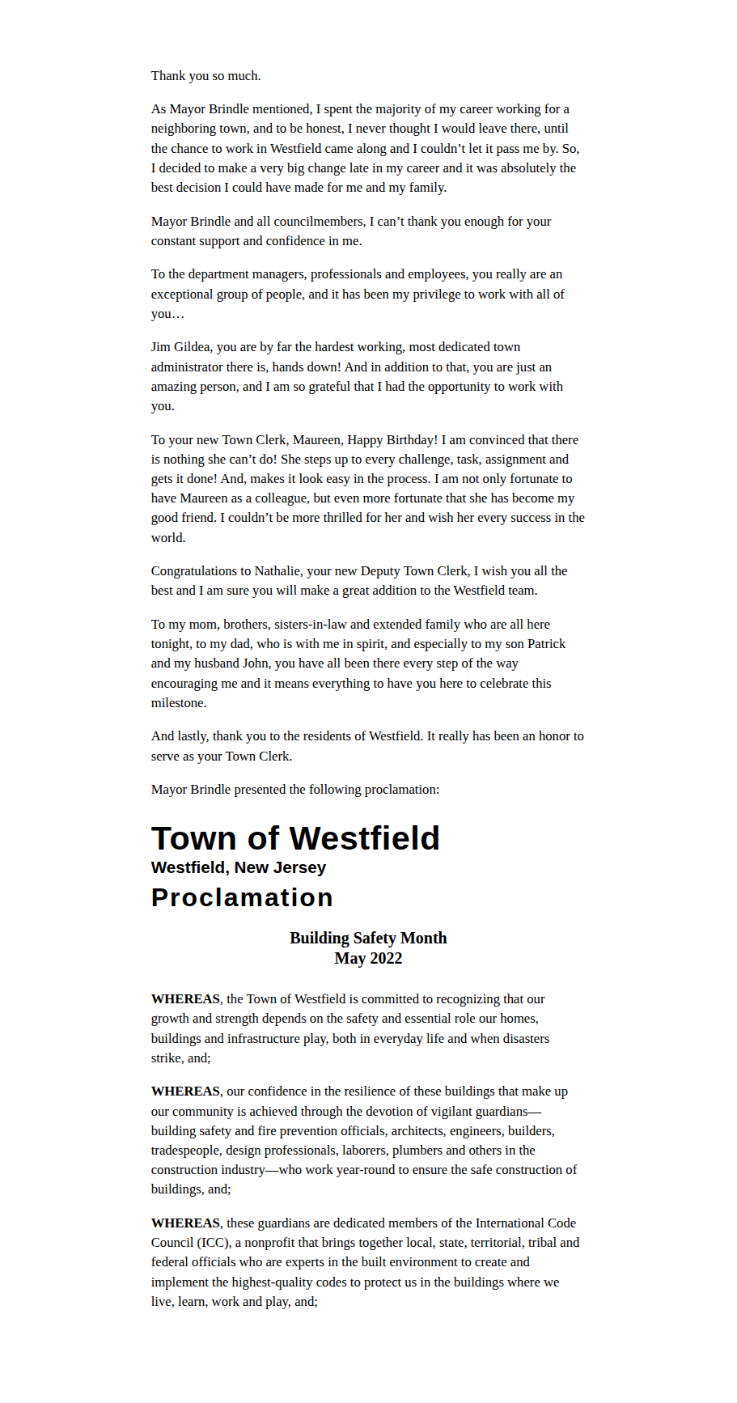Thank you so much.
As Mayor Brindle mentioned, I spent the majority of my career working for a neighboring town, and to be honest, I never thought I would leave there, until the chance to work in Westfield came along and I couldn’t let it pass me by. So, I decided to make a very big change late in my career and it was absolutely the best decision I could have made for me and my family.
Mayor Brindle and all councilmembers, I can’t thank you enough for your constant support and confidence in me.
To the department managers, professionals and employees, you really are an exceptional group of people, and it has been my privilege to work with all of you…
Jim Gildea, you are by far the hardest working, most dedicated town administrator there is, hands down! And in addition to that, you are just an amazing person, and I am so grateful that I had the opportunity to work with you.
To your new Town Clerk, Maureen, Happy Birthday! I am convinced that there is nothing she can’t do! She steps up to every challenge, task, assignment and gets it done! And, makes it look easy in the process. I am not only fortunate to have Maureen as a colleague, but even more fortunate that she has become my good friend. I couldn’t be more thrilled for her and wish her every success in the world.
Congratulations to Nathalie, your new Deputy Town Clerk, I wish you all the best and I am sure you will make a great addition to the Westfield team.
To my mom, brothers, sisters-in-law and extended family who are all here tonight, to my dad, who is with me in spirit, and especially to my son Patrick and my husband John, you have all been there every step of the way encouraging me and it means everything to have you here to celebrate this milestone.
And lastly, thank you to the residents of Westfield. It really has been an honor to serve as your Town Clerk.
Mayor Brindle presented the following proclamation:
Town of Westfield
Westfield, New Jersey
Proclamation
Building Safety Month
May 2022
WHEREAS, the Town of Westfield is committed to recognizing that our growth and strength depends on the safety and essential role our homes, buildings and infrastructure play, both in everyday life and when disasters strike, and;
WHEREAS, our confidence in the resilience of these buildings that make up our community is achieved through the devotion of vigilant guardians—building safety and fire prevention officials, architects, engineers, builders, tradespeople, design professionals, laborers, plumbers and others in the construction industry—who work year-round to ensure the safe construction of buildings, and;
WHEREAS, these guardians are dedicated members of the International Code Council (ICC), a nonprofit that brings together local, state, territorial, tribal and federal officials who are experts in the built environment to create and implement the highest-quality codes to protect us in the buildings where we live, learn, work and play, and;